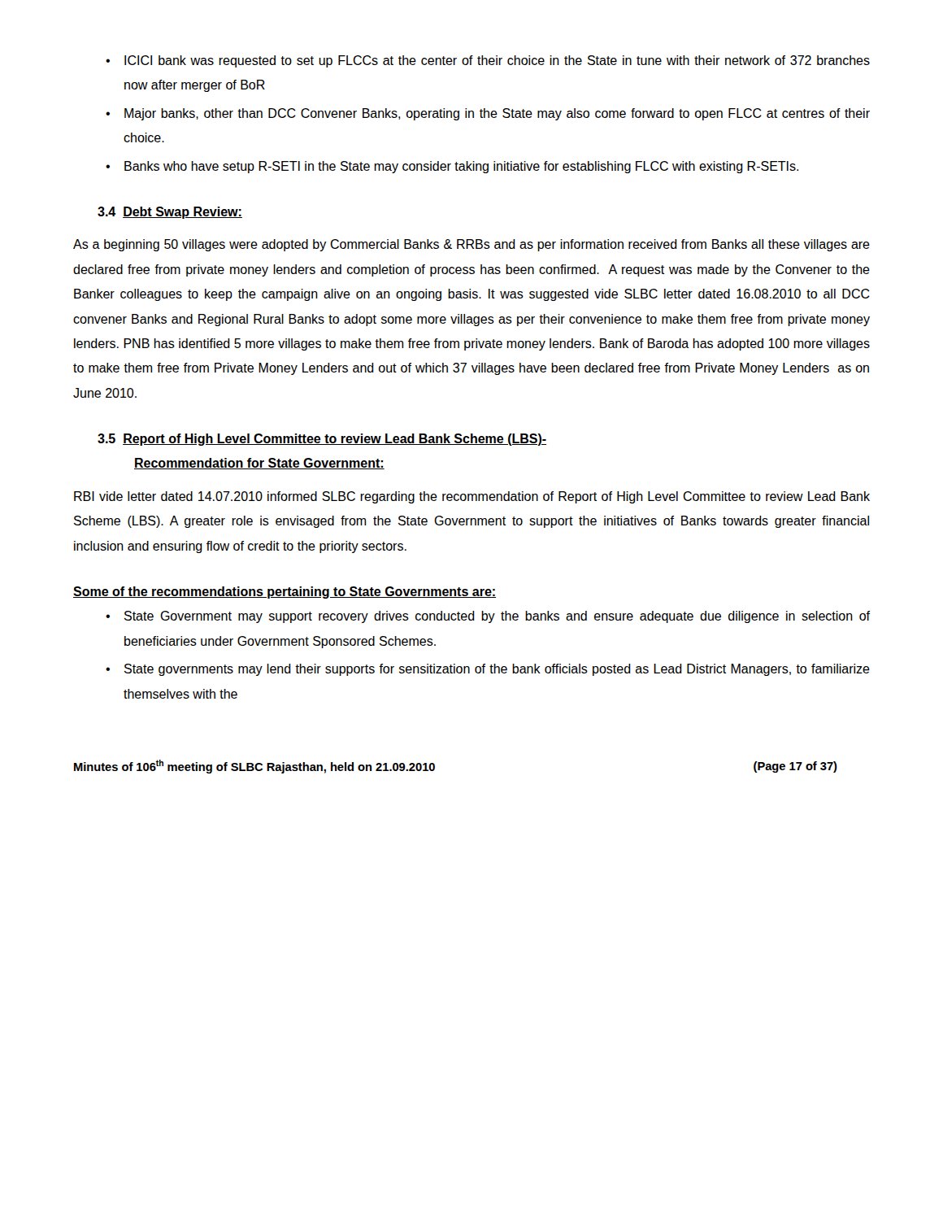ICICI bank was requested to set up FLCCs at the center of their choice in the State in tune with their network of 372 branches now after merger of BoR
Major banks, other than DCC Convener Banks, operating in the State may also come forward to open FLCC at centres of their choice.
Banks who have setup R-SETI in the State may consider taking initiative for establishing FLCC with existing R-SETIs.
3.4 Debt Swap Review:
As a beginning 50 villages were adopted by Commercial Banks & RRBs and as per information received from Banks all these villages are declared free from private money lenders and completion of process has been confirmed. A request was made by the Convener to the Banker colleagues to keep the campaign alive on an ongoing basis. It was suggested vide SLBC letter dated 16.08.2010 to all DCC convener Banks and Regional Rural Banks to adopt some more villages as per their convenience to make them free from private money lenders. PNB has identified 5 more villages to make them free from private money lenders. Bank of Baroda has adopted 100 more villages to make them free from Private Money Lenders and out of which 37 villages have been declared free from Private Money Lenders as on June 2010.
3.5 Report of High Level Committee to review Lead Bank Scheme (LBS)-
Recommendation for State Government:
RBI vide letter dated 14.07.2010 informed SLBC regarding the recommendation of Report of High Level Committee to review Lead Bank Scheme (LBS). A greater role is envisaged from the State Government to support the initiatives of Banks towards greater financial inclusion and ensuring flow of credit to the priority sectors.
Some of the recommendations pertaining to State Governments are:
State Government may support recovery drives conducted by the banks and ensure adequate due diligence in selection of beneficiaries under Government Sponsored Schemes.
State governments may lend their supports for sensitization of the bank officials posted as Lead District Managers, to familiarize themselves with the
Minutes of 106th meeting of SLBC Rajasthan, held on 21.09.2010
(Page 17 of 37)